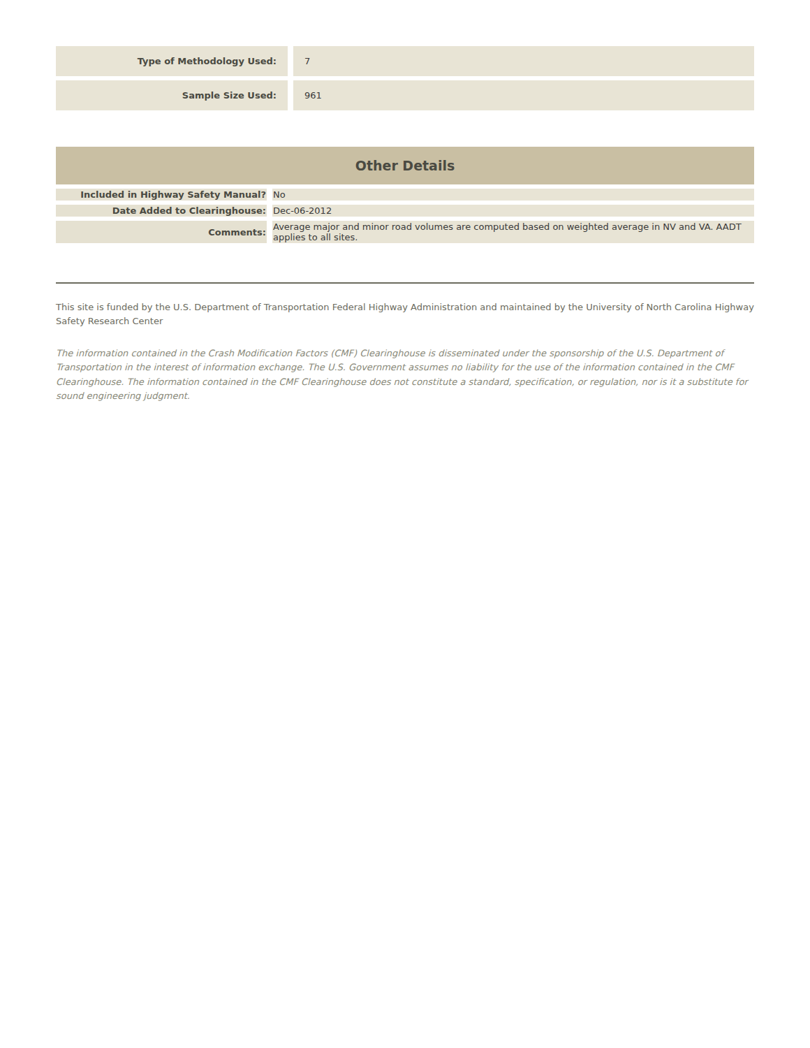| Type of Methodology Used: | | 7 |
| Sample Size Used: | | 961 |
| Other Details |
| Included in Highway Safety Manual? | | No |
| Date Added to Clearinghouse: | | Dec-06-2012 |
| Comments: | | Average major and minor road volumes are computed based on weighted average in NV and VA. AADT applies to all sites. |
This site is funded by the U.S. Department of Transportation Federal Highway Administration and maintained by the University of North Carolina Highway Safety Research Center
The information contained in the Crash Modification Factors (CMF) Clearinghouse is disseminated under the sponsorship of the U.S. Department of Transportation in the interest of information exchange. The U.S. Government assumes no liability for the use of the information contained in the CMF Clearinghouse. The information contained in the CMF Clearinghouse does not constitute a standard, specification, or regulation, nor is it a substitute for sound engineering judgment.